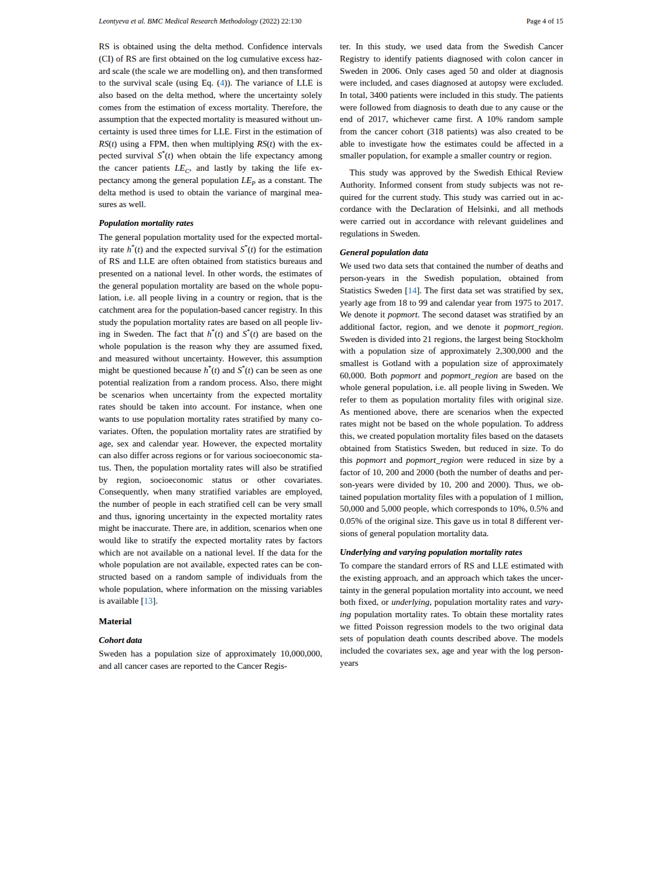Leontyeva et al. BMC Medical Research Methodology (2022) 22:130
Page 4 of 15
RS is obtained using the delta method. Confidence intervals (CI) of RS are first obtained on the log cumulative excess hazard scale (the scale we are modelling on), and then transformed to the survival scale (using Eq. (4)). The variance of LLE is also based on the delta method, where the uncertainty solely comes from the estimation of excess mortality. Therefore, the assumption that the expected mortality is measured without uncertainty is used three times for LLE. First in the estimation of RS(t) using a FPM, then when multiplying RS(t) with the expected survival S*(t) when obtain the life expectancy among the cancer patients LEC, and lastly by taking the life expectancy among the general population LEP as a constant. The delta method is used to obtain the variance of marginal measures as well.
Population mortality rates
The general population mortality used for the expected mortality rate h*(t) and the expected survival S*(t) for the estimation of RS and LLE are often obtained from statistics bureaus and presented on a national level. In other words, the estimates of the general population mortality are based on the whole population, i.e. all people living in a country or region, that is the catchment area for the population-based cancer registry. In this study the population mortality rates are based on all people living in Sweden. The fact that h*(t) and S*(t) are based on the whole population is the reason why they are assumed fixed, and measured without uncertainty. However, this assumption might be questioned because h*(t) and S*(t) can be seen as one potential realization from a random process. Also, there might be scenarios when uncertainty from the expected mortality rates should be taken into account. For instance, when one wants to use population mortality rates stratified by many covariates. Often, the population mortality rates are stratified by age, sex and calendar year. However, the expected mortality can also differ across regions or for various socioeconomic status. Then, the population mortality rates will also be stratified by region, socioeconomic status or other covariates. Consequently, when many stratified variables are employed, the number of people in each stratified cell can be very small and thus, ignoring uncertainty in the expected mortality rates might be inaccurate. There are, in addition, scenarios when one would like to stratify the expected mortality rates by factors which are not available on a national level. If the data for the whole population are not available, expected rates can be constructed based on a random sample of individuals from the whole population, where information on the missing variables is available [13].
Material
Cohort data
Sweden has a population size of approximately 10,000,000, and all cancer cases are reported to the Cancer Regis-
ter. In this study, we used data from the Swedish Cancer Registry to identify patients diagnosed with colon cancer in Sweden in 2006. Only cases aged 50 and older at diagnosis were included, and cases diagnosed at autopsy were excluded. In total, 3400 patients were included in this study. The patients were followed from diagnosis to death due to any cause or the end of 2017, whichever came first. A 10% random sample from the cancer cohort (318 patients) was also created to be able to investigate how the estimates could be affected in a smaller population, for example a smaller country or region.
This study was approved by the Swedish Ethical Review Authority. Informed consent from study subjects was not required for the current study. This study was carried out in accordance with the Declaration of Helsinki, and all methods were carried out in accordance with relevant guidelines and regulations in Sweden.
General population data
We used two data sets that contained the number of deaths and person-years in the Swedish population, obtained from Statistics Sweden [14]. The first data set was stratified by sex, yearly age from 18 to 99 and calendar year from 1975 to 2017. We denote it popmort. The second dataset was stratified by an additional factor, region, and we denote it popmort_region. Sweden is divided into 21 regions, the largest being Stockholm with a population size of approximately 2,300,000 and the smallest is Gotland with a population size of approximately 60,000. Both popmort and popmort_region are based on the whole general population, i.e. all people living in Sweden. We refer to them as population mortality files with original size. As mentioned above, there are scenarios when the expected rates might not be based on the whole population. To address this, we created population mortality files based on the datasets obtained from Statistics Sweden, but reduced in size. To do this popmort and popmort_region were reduced in size by a factor of 10, 200 and 2000 (both the number of deaths and person-years were divided by 10, 200 and 2000). Thus, we obtained population mortality files with a population of 1 million, 50,000 and 5,000 people, which corresponds to 10%, 0.5% and 0.05% of the original size. This gave us in total 8 different versions of general population mortality data.
Underlying and varying population mortality rates
To compare the standard errors of RS and LLE estimated with the existing approach, and an approach which takes the uncertainty in the general population mortality into account, we need both fixed, or underlying, population mortality rates and varying population mortality rates. To obtain these mortality rates we fitted Poisson regression models to the two original data sets of population death counts described above. The models included the covariates sex, age and year with the log person-years